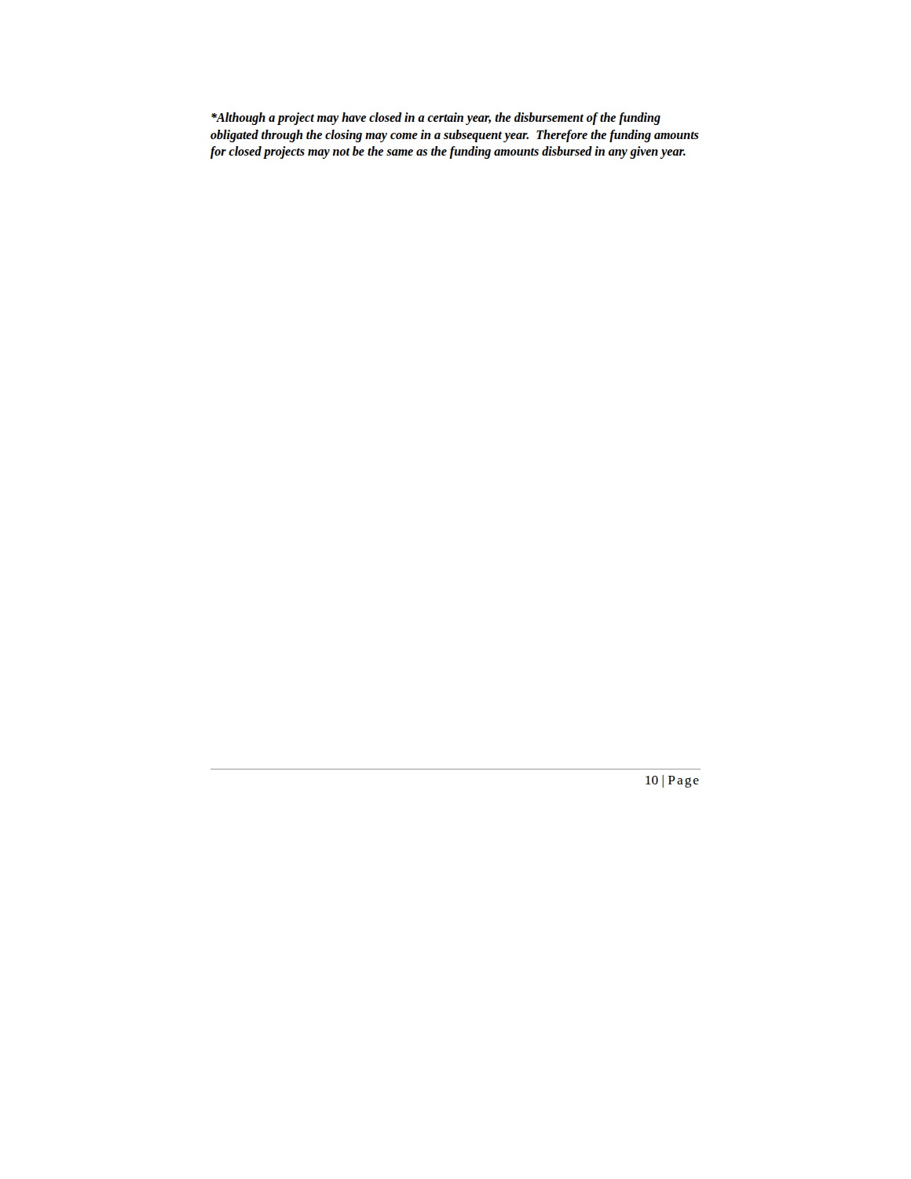*Although a project may have closed in a certain year, the disbursement of the funding obligated through the closing may come in a subsequent year. Therefore the funding amounts for closed projects may not be the same as the funding amounts disbursed in any given year.
10 | Page